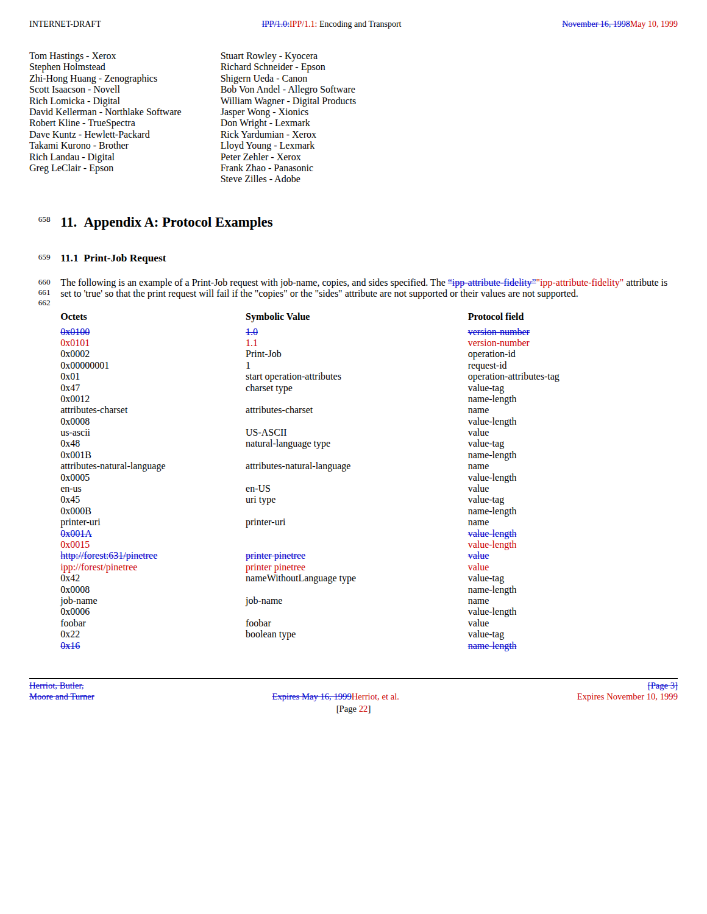INTERNET-DRAFT
IPP/1.0:IPP/1.1: Encoding and Transport
November 16, 1998May 10, 1999
Tom Hastings - Xerox
Stephen Holmstead
Zhi-Hong Huang - Zenographics
Scott Isaacson - Novell
Rich Lomicka - Digital
David Kellerman - Northlake Software
Robert Kline - TrueSpectra
Dave Kuntz - Hewlett-Packard
Takami Kurono - Brother
Rich Landau - Digital
Greg LeClair - Epson
Stuart Rowley - Kyocera
Richard Schneider - Epson
Shigern Ueda - Canon
Bob Von Andel - Allegro Software
William Wagner - Digital Products
Jasper Wong - Xionics
Don Wright - Lexmark
Rick Yardumian - Xerox
Lloyd Young - Lexmark
Peter Zehler - Xerox
Frank Zhao - Panasonic
Steve Zilles - Adobe
658
11. Appendix A: Protocol Examples
659
11.1 Print-Job Request
660 661 662
The following is an example of a Print-Job request with job-name, copies, and sides specified. The “ipp-attribute-fidelity”"ipp-attribute-fidelity" attribute is set to 'true' so that the print request will fail if the "copies" or the "sides" attribute are not supported or their values are not supported.
| Octets | Symbolic Value | Protocol field |
| --- | --- | --- |
| 0x0100 | 1.0 | version-number |
| 0x0101 | 1.1 | version-number |
| 0x0002 | Print-Job | operation-id |
| 0x00000001 | 1 | request-id |
| 0x01 | start operation-attributes | operation-attributes-tag |
| 0x47 | charset type | value-tag |
| 0x0012 | | name-length |
| attributes-charset | attributes-charset | name |
| 0x0008 | | value-length |
| us-ascii | US-ASCII | value |
| 0x48 | natural-language type | value-tag |
| 0x001B | | name-length |
| attributes-natural-language | attributes-natural-language | name |
| 0x0005 | | value-length |
| en-us | en-US | value |
| 0x45 | uri type | value-tag |
| 0x000B | | name-length |
| printer-uri | printer-uri | name |
| 0x001A | | value-length |
| 0x0015 | | value-length |
| http://forest:631/pinetree | printer pinetree | value |
| ipp://forest/pinetree | printer pinetree | value |
| 0x42 | nameWithoutLanguage type | value-tag |
| 0x0008 | | name-length |
| job-name | job-name | name |
| 0x0006 | | value-length |
| foobar | foobar | value |
| 0x22 | boolean type | value-tag |
| 0x16 | | name-length |
Herriot, Butler,
[Page 3]
Moore and Turner
Expires May 16, 1999Herriot, et al.
Expires November 10, 1999
[Page 22]